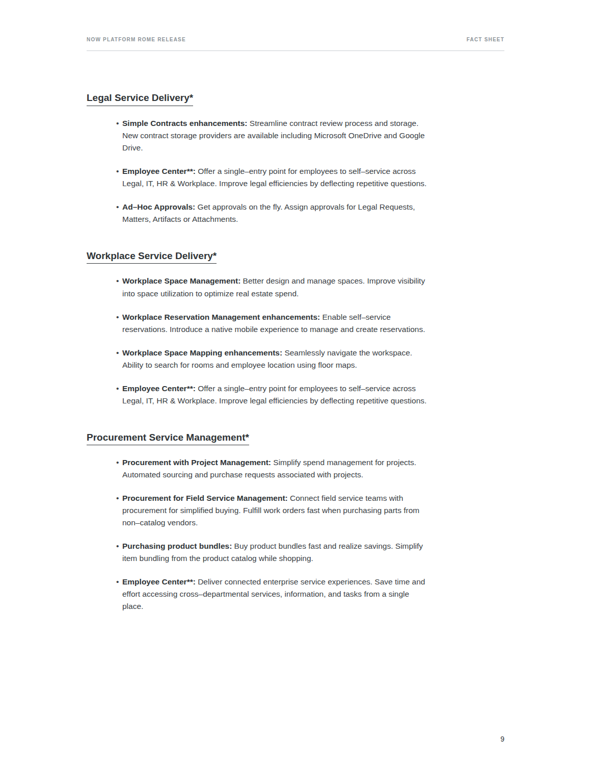Now Platform Rome Release
Fact Sheet
Legal Service Delivery*
Simple Contracts enhancements: Streamline contract review process and storage. New contract storage providers are available including Microsoft OneDrive and Google Drive.
Employee Center**: Offer a single–entry point for employees to self–service across Legal, IT, HR & Workplace. Improve legal efficiencies by deflecting repetitive questions.
Ad–Hoc Approvals: Get approvals on the fly. Assign approvals for Legal Requests, Matters, Artifacts or Attachments.
Workplace Service Delivery*
Workplace Space Management: Better design and manage spaces. Improve visibility into space utilization to optimize real estate spend.
Workplace Reservation Management enhancements: Enable self–service reservations. Introduce a native mobile experience to manage and create reservations.
Workplace Space Mapping enhancements: Seamlessly navigate the workspace. Ability to search for rooms and employee location using floor maps.
Employee Center**: Offer a single–entry point for employees to self–service across Legal, IT, HR & Workplace. Improve legal efficiencies by deflecting repetitive questions.
Procurement Service Management*
Procurement with Project Management: Simplify spend management for projects. Automated sourcing and purchase requests associated with projects.
Procurement for Field Service Management: Connect field service teams with procurement for simplified buying. Fulfill work orders fast when purchasing parts from non–catalog vendors.
Purchasing product bundles: Buy product bundles fast and realize savings. Simplify item bundling from the product catalog while shopping.
Employee Center**: Deliver connected enterprise service experiences. Save time and effort accessing cross–departmental services, information, and tasks from a single place.
9